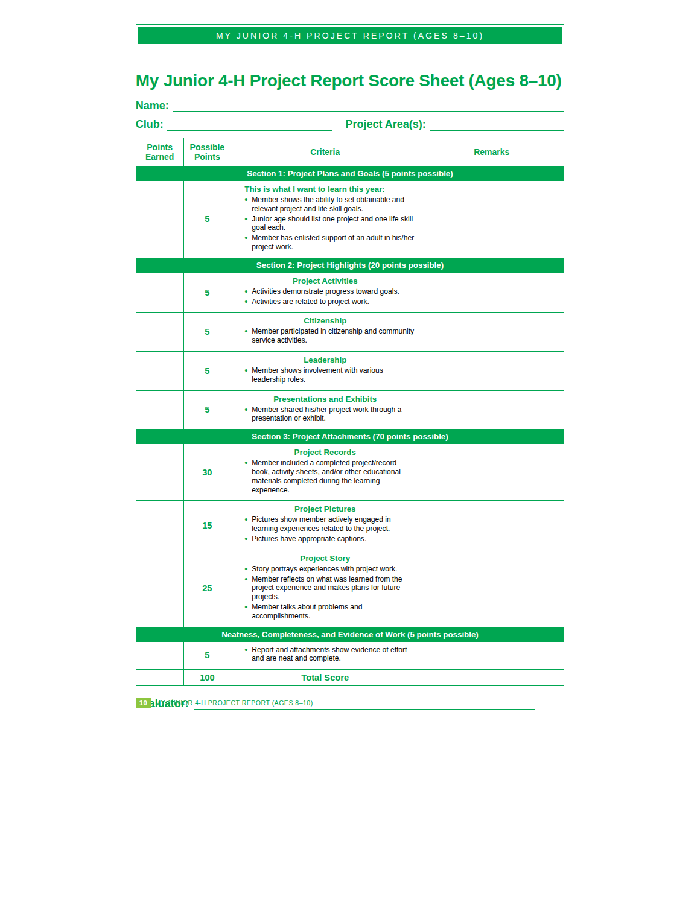MY JUNIOR 4-H PROJECT REPORT (AGES 8–10)
My Junior 4-H Project Report Score Sheet (Ages 8–10)
Name:
Club: Project Area(s):
| Points Earned | Possible Points | Criteria | Remarks |
| --- | --- | --- | --- |
| Section 1: Project Plans and Goals (5 points possible) |
| | 5 | This is what I want to learn this year: Member shows the ability to set obtainable and relevant project and life skill goals. Junior age should list one project and one life skill goal each. Member has enlisted support of an adult in his/her project work. | |
| Section 2: Project Highlights (20 points possible) |
| | 5 | Project Activities Activities demonstrate progress toward goals. Activities are related to project work. | |
| | 5 | Citizenship Member participated in citizenship and community service activities. | |
| | 5 | Leadership Member shows involvement with various leadership roles. | |
| | 5 | Presentations and Exhibits Member shared his/her project work through a presentation or exhibit. | |
| Section 3: Project Attachments (70 points possible) |
| | 30 | Project Records Member included a completed project/record book, activity sheets, and/or other educational materials completed during the learning experience. | |
| | 15 | Project Pictures Pictures show member actively engaged in learning experiences related to the project. Pictures have appropriate captions. | |
| | 25 | Project Story Story portrays experiences with project work. Member reflects on what was learned from the project experience and makes plans for future projects. Member talks about problems and accomplishments. | |
| Neatness, Completeness, and Evidence of Work (5 points possible) |
| | 5 | Report and attachments show evidence of effort and are neat and complete. | |
| | 100 | Total Score | |
Evaluator:
10 MY JUNIOR 4-H PROJECT REPORT (AGES 8–10)